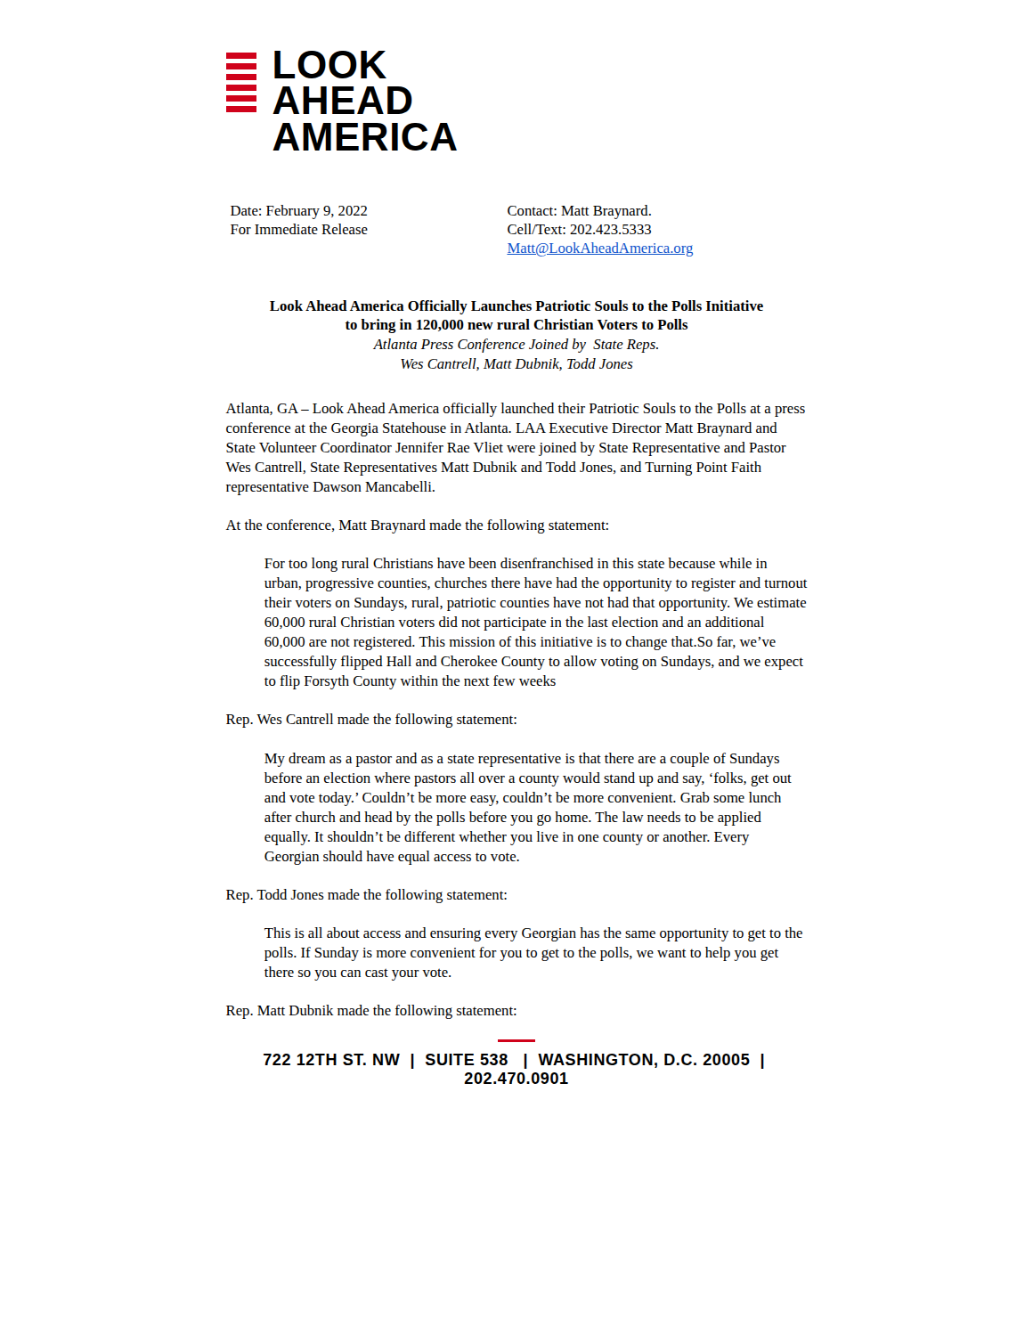Look
Ahead
America
Date: February 9, 2022
For Immediate Release
Contact: Matt Braynard.
Cell/Text: 202.423.5333
Matt@LookAheadAmerica.org
Look Ahead America Officially Launches Patriotic Souls to the Polls Initiative
to bring in 120,000 new rural Christian Voters to Polls
Atlanta Press Conference Joined by State Reps.
Wes Cantrell, Matt Dubnik, Todd Jones
Atlanta, GA – Look Ahead America officially launched their Patriotic Souls to the Polls at a press conference at the Georgia Statehouse in Atlanta. LAA Executive Director Matt Braynard and State Volunteer Coordinator Jennifer Rae Vliet were joined by State Representative and Pastor Wes Cantrell, State Representatives Matt Dubnik and Todd Jones, and Turning Point Faith representative Dawson Mancabelli.
At the conference, Matt Braynard made the following statement:
For too long rural Christians have been disenfranchised in this state because while in urban, progressive counties, churches there have had the opportunity to register and turnout their voters on Sundays, rural, patriotic counties have not had that opportunity. We estimate 60,000 rural Christian voters did not participate in the last election and an additional 60,000 are not registered. This mission of this initiative is to change that.So far, we’ve successfully flipped Hall and Cherokee County to allow voting on Sundays, and we expect to flip Forsyth County within the next few weeks
Rep. Wes Cantrell made the following statement:
My dream as a pastor and as a state representative is that there are a couple of Sundays before an election where pastors all over a county would stand up and say, ‘folks, get out and vote today.’ Couldn’t be more easy, couldn’t be more convenient. Grab some lunch after church and head by the polls before you go home. The law needs to be applied equally. It shouldn’t be different whether you live in one county or another. Every Georgian should have equal access to vote.
Rep. Todd Jones made the following statement:
This is all about access and ensuring every Georgian has the same opportunity to get to the polls. If Sunday is more convenient for you to get to the polls, we want to help you get there so you can cast your vote.
Rep. Matt Dubnik made the following statement:
722 12TH ST. NW | SUITE 538 | WASHINGTON, D.C. 20005 | 202.470.0901